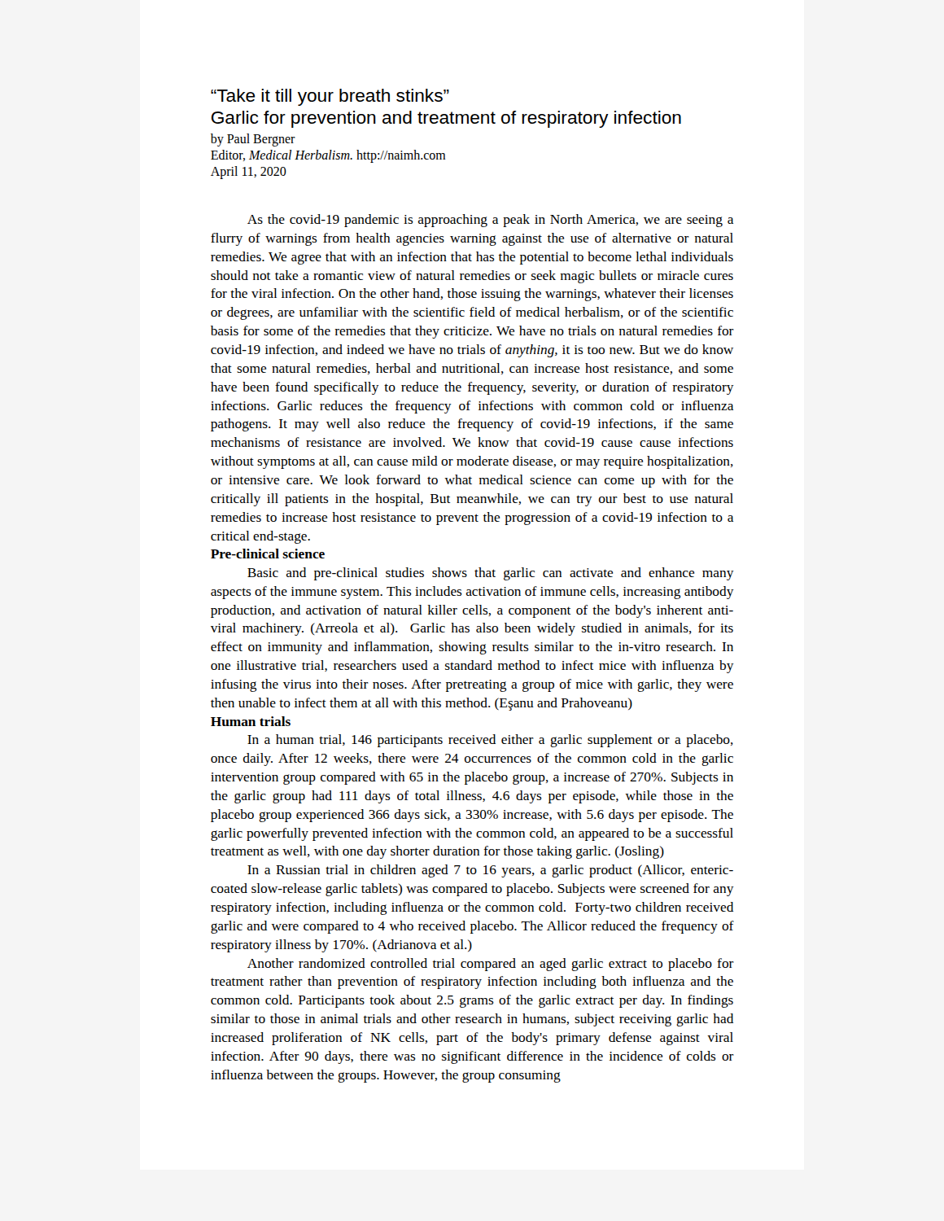“Take it till your breath stinks”
Garlic for prevention and treatment of respiratory infection
by Paul Bergner
Editor, Medical Herbalism. http://naimh.com
April 11, 2020
As the covid-19 pandemic is approaching a peak in North America, we are seeing a flurry of warnings from health agencies warning against the use of alternative or natural remedies. We agree that with an infection that has the potential to become lethal individuals should not take a romantic view of natural remedies or seek magic bullets or miracle cures for the viral infection. On the other hand, those issuing the warnings, whatever their licenses or degrees, are unfamiliar with the scientific field of medical herbalism, or of the scientific basis for some of the remedies that they criticize. We have no trials on natural remedies for covid-19 infection, and indeed we have no trials of anything, it is too new. But we do know that some natural remedies, herbal and nutritional, can increase host resistance, and some have been found specifically to reduce the frequency, severity, or duration of respiratory infections. Garlic reduces the frequency of infections with common cold or influenza pathogens. It may well also reduce the frequency of covid-19 infections, if the same mechanisms of resistance are involved. We know that covid-19 cause cause infections without symptoms at all, can cause mild or moderate disease, or may require hospitalization, or intensive care. We look forward to what medical science can come up with for the critically ill patients in the hospital, But meanwhile, we can try our best to use natural remedies to increase host resistance to prevent the progression of a covid-19 infection to a critical end-stage.
Pre-clinical science
Basic and pre-clinical studies shows that garlic can activate and enhance many aspects of the immune system. This includes activation of immune cells, increasing antibody production, and activation of natural killer cells, a component of the body's inherent anti-viral machinery. (Arreola et al). Garlic has also been widely studied in animals, for its effect on immunity and inflammation, showing results similar to the in-vitro research. In one illustrative trial, researchers used a standard method to infect mice with influenza by infusing the virus into their noses. After pretreating a group of mice with garlic, they were then unable to infect them at all with this method. (Eşanu and Prahoveanu)
Human trials
In a human trial, 146 participants received either a garlic supplement or a placebo, once daily. After 12 weeks, there were 24 occurrences of the common cold in the garlic intervention group compared with 65 in the placebo group, a increase of 270%. Subjects in the garlic group had 111 days of total illness, 4.6 days per episode, while those in the placebo group experienced 366 days sick, a 330% increase, with 5.6 days per episode. The garlic powerfully prevented infection with the common cold, an appeared to be a successful treatment as well, with one day shorter duration for those taking garlic. (Josling)
In a Russian trial in children aged 7 to 16 years, a garlic product (Allicor, enteric-coated slow-release garlic tablets) was compared to placebo. Subjects were screened for any respiratory infection, including influenza or the common cold. Forty-two children received garlic and were compared to 4 who received placebo. The Allicor reduced the frequency of respiratory illness by 170%. (Adrianova et al.)
Another randomized controlled trial compared an aged garlic extract to placebo for treatment rather than prevention of respiratory infection including both influenza and the common cold. Participants took about 2.5 grams of the garlic extract per day. In findings similar to those in animal trials and other research in humans, subject receiving garlic had increased proliferation of NK cells, part of the body's primary defense against viral infection. After 90 days, there was no significant difference in the incidence of colds or influenza between the groups. However, the group consuming